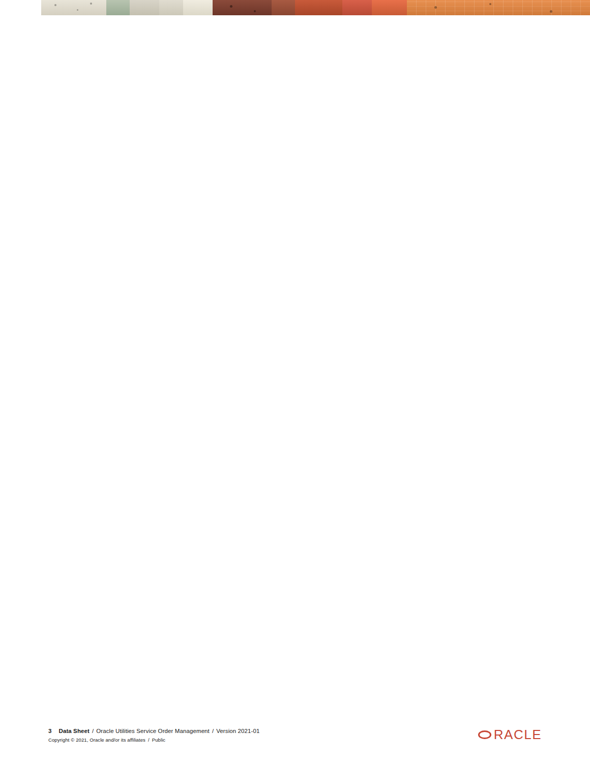3 Data Sheet/Oracle Utilities Service Order Management/Version 2021-01
Copyright © 2021, Oracle and/or its affiliates/Public
RACLE